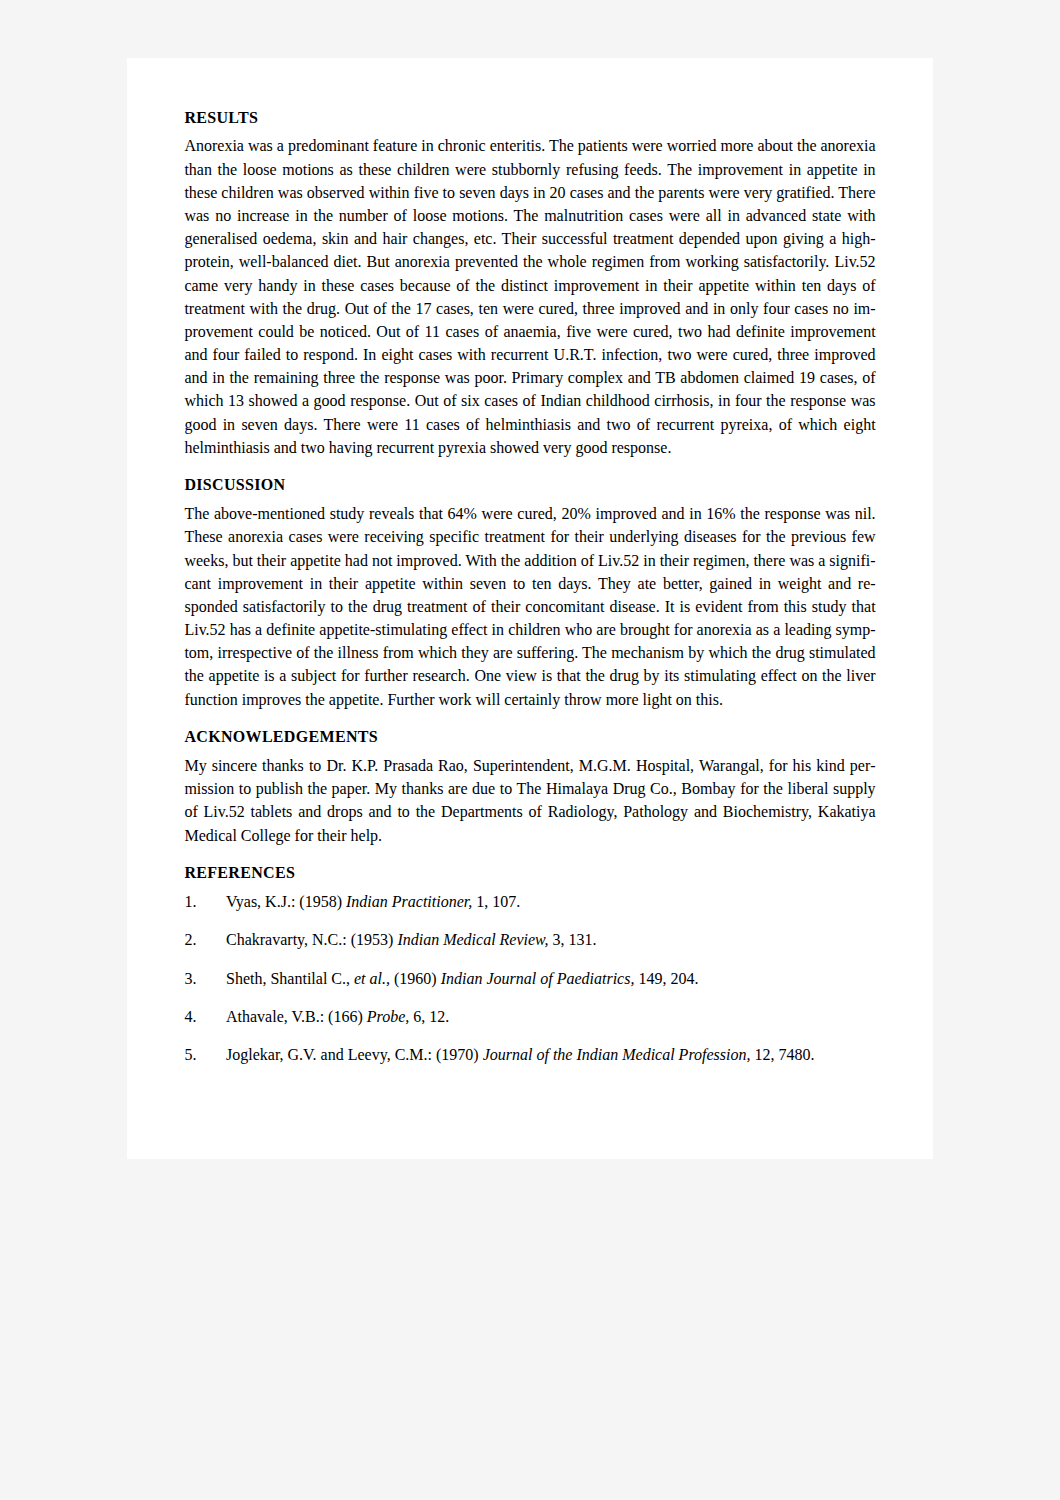Results
Anorexia was a predominant feature in chronic enteritis. The patients were worried more about the anorexia than the loose motions as these children were stubbornly refusing feeds. The improvement in appetite in these children was observed within five to seven days in 20 cases and the parents were very gratified. There was no increase in the number of loose motions. The malnutrition cases were all in advanced state with generalised oedema, skin and hair changes, etc. Their successful treatment depended upon giving a high-protein, well-balanced diet. But anorexia prevented the whole regimen from working satisfactorily. Liv.52 came very handy in these cases because of the distinct improvement in their appetite within ten days of treatment with the drug. Out of the 17 cases, ten were cured, three improved and in only four cases no improvement could be noticed. Out of 11 cases of anaemia, five were cured, two had definite improvement and four failed to respond. In eight cases with recurrent U.R.T. infection, two were cured, three improved and in the remaining three the response was poor. Primary complex and TB abdomen claimed 19 cases, of which 13 showed a good response. Out of six cases of Indian childhood cirrhosis, in four the response was good in seven days. There were 11 cases of helminthiasis and two of recurrent pyreixa, of which eight helminthiasis and two having recurrent pyrexia showed very good response.
Discussion
The above-mentioned study reveals that 64% were cured, 20% improved and in 16% the response was nil. These anorexia cases were receiving specific treatment for their underlying diseases for the previous few weeks, but their appetite had not improved. With the addition of Liv.52 in their regimen, there was a significant improvement in their appetite within seven to ten days. They ate better, gained in weight and responded satisfactorily to the drug treatment of their concomitant disease. It is evident from this study that Liv.52 has a definite appetite-stimulating effect in children who are brought for anorexia as a leading symptom, irrespective of the illness from which they are suffering. The mechanism by which the drug stimulated the appetite is a subject for further research. One view is that the drug by its stimulating effect on the liver function improves the appetite. Further work will certainly throw more light on this.
Acknowledgements
My sincere thanks to Dr. K.P. Prasada Rao, Superintendent, M.G.M. Hospital, Warangal, for his kind permission to publish the paper. My thanks are due to The Himalaya Drug Co., Bombay for the liberal supply of Liv.52 tablets and drops and to the Departments of Radiology, Pathology and Biochemistry, Kakatiya Medical College for their help.
References
1. Vyas, K.J.: (1958) Indian Practitioner, 1, 107.
2. Chakravarty, N.C.: (1953) Indian Medical Review, 3, 131.
3. Sheth, Shantilal C., et al., (1960) Indian Journal of Paediatrics, 149, 204.
4. Athavale, V.B.: (166) Probe, 6, 12.
5. Joglekar, G.V. and Leevy, C.M.: (1970) Journal of the Indian Medical Profession, 12, 7480.